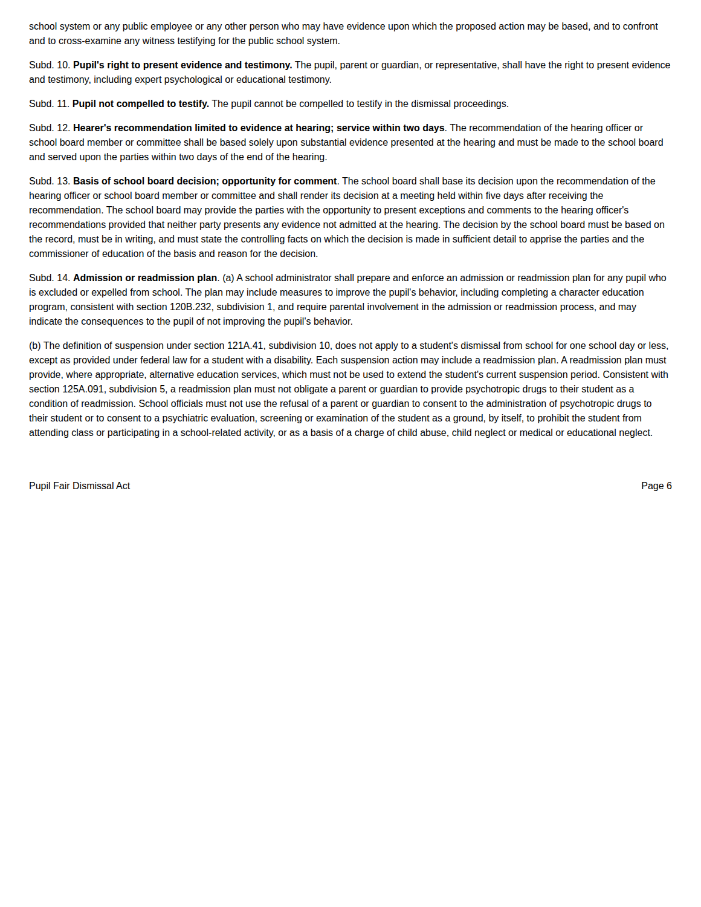school system or any public employee or any other person who may have evidence upon which the proposed action may be based, and to confront and to cross-examine any witness testifying for the public school system.
Subd. 10. Pupil's right to present evidence and testimony. The pupil, parent or guardian, or representative, shall have the right to present evidence and testimony, including expert psychological or educational testimony.
Subd. 11. Pupil not compelled to testify. The pupil cannot be compelled to testify in the dismissal proceedings.
Subd. 12. Hearer's recommendation limited to evidence at hearing; service within two days. The recommendation of the hearing officer or school board member or committee shall be based solely upon substantial evidence presented at the hearing and must be made to the school board and served upon the parties within two days of the end of the hearing.
Subd. 13. Basis of school board decision; opportunity for comment. The school board shall base its decision upon the recommendation of the hearing officer or school board member or committee and shall render its decision at a meeting held within five days after receiving the recommendation. The school board may provide the parties with the opportunity to present exceptions and comments to the hearing officer's recommendations provided that neither party presents any evidence not admitted at the hearing. The decision by the school board must be based on the record, must be in writing, and must state the controlling facts on which the decision is made in sufficient detail to apprise the parties and the commissioner of education of the basis and reason for the decision.
Subd. 14. Admission or readmission plan. (a) A school administrator shall prepare and enforce an admission or readmission plan for any pupil who is excluded or expelled from school. The plan may include measures to improve the pupil's behavior, including completing a character education program, consistent with section 120B.232, subdivision 1, and require parental involvement in the admission or readmission process, and may indicate the consequences to the pupil of not improving the pupil's behavior.
(b) The definition of suspension under section 121A.41, subdivision 10, does not apply to a student's dismissal from school for one school day or less, except as provided under federal law for a student with a disability. Each suspension action may include a readmission plan. A readmission plan must provide, where appropriate, alternative education services, which must not be used to extend the student's current suspension period. Consistent with section 125A.091, subdivision 5, a readmission plan must not obligate a parent or guardian to provide psychotropic drugs to their student as a condition of readmission. School officials must not use the refusal of a parent or guardian to consent to the administration of psychotropic drugs to their student or to consent to a psychiatric evaluation, screening or examination of the student as a ground, by itself, to prohibit the student from attending class or participating in a school-related activity, or as a basis of a charge of child abuse, child neglect or medical or educational neglect.
Pupil Fair Dismissal Act Page 6